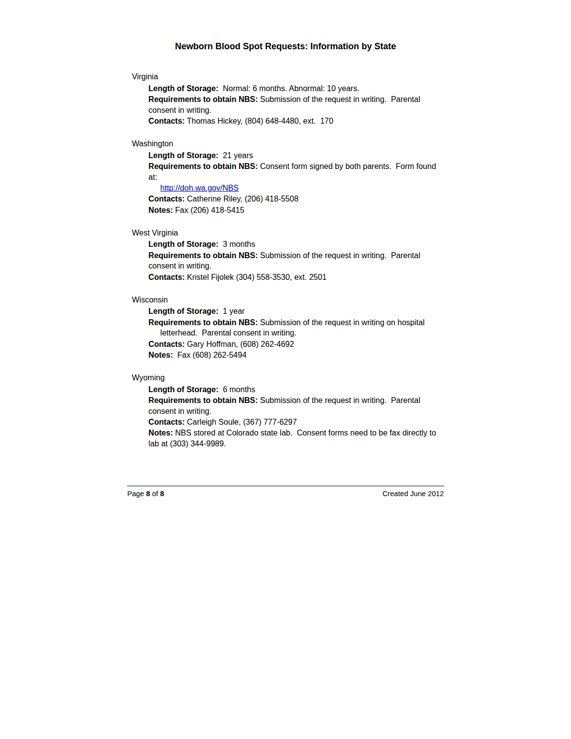Newborn Blood Spot Requests: Information by State
Virginia
Length of Storage: Normal: 6 months. Abnormal: 10 years.
Requirements to obtain NBS: Submission of the request in writing. Parental consent in writing.
Contacts: Thomas Hickey, (804) 648-4480, ext. 170
Washington
Length of Storage: 21 years
Requirements to obtain NBS: Consent form signed by both parents. Form found at:
http://doh.wa.gov/NBS
Contacts: Catherine Riley, (206) 418-5508
Notes: Fax (206) 418-5415
West Virginia
Length of Storage: 3 months
Requirements to obtain NBS: Submission of the request in writing. Parental consent in writing.
Contacts: Kristel Fijolek (304) 558-3530, ext. 2501
Wisconsin
Length of Storage: 1 year
Requirements to obtain NBS: Submission of the request in writing on hospital letterhead. Parental consent in writing.
Contacts: Gary Hoffman, (608) 262-4692
Notes: Fax (608) 262-5494
Wyoming
Length of Storage: 6 months
Requirements to obtain NBS: Submission of the request in writing. Parental consent in writing.
Contacts: Carleigh Soule, (367) 777-6297
Notes: NBS stored at Colorado state lab. Consent forms need to be fax directly to lab at (303) 344-9989.
Page 8 of 8 Created June 2012